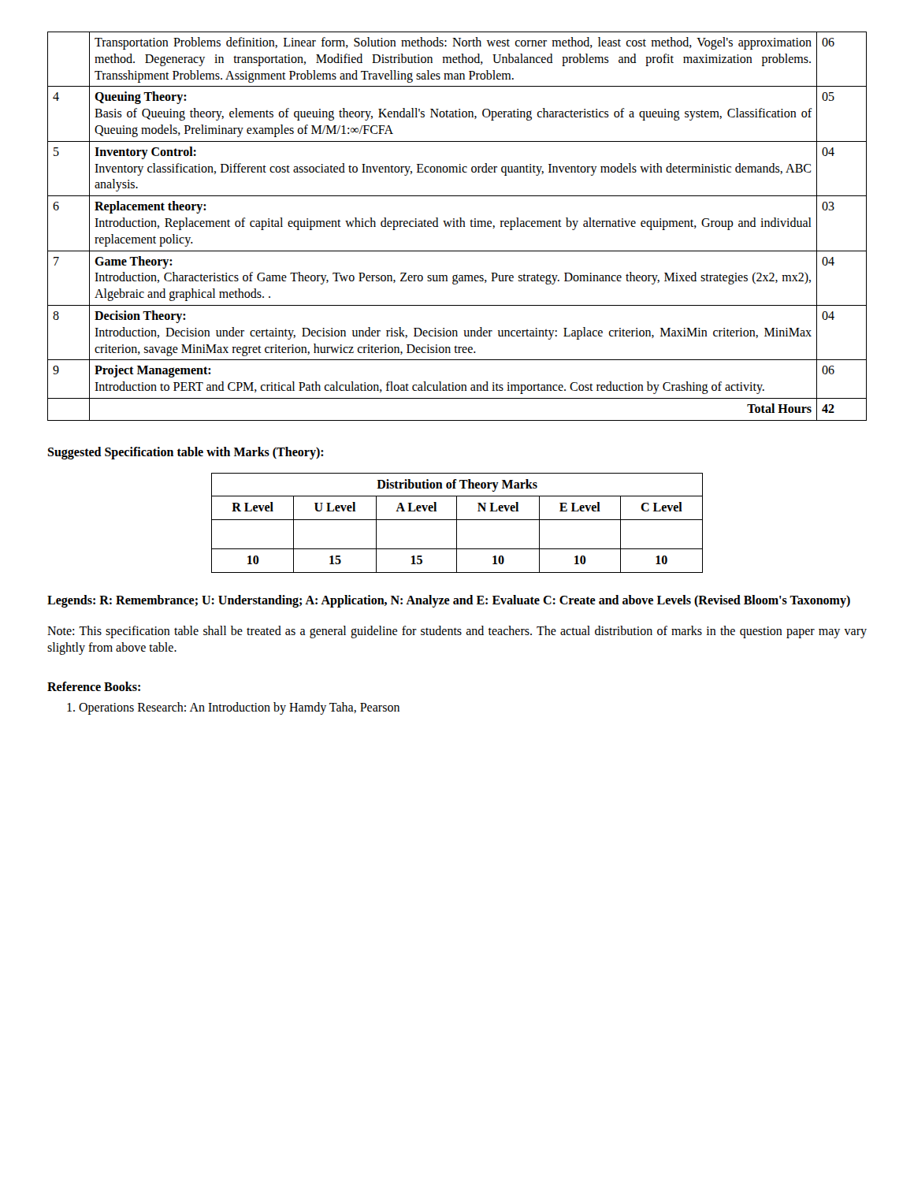| | Transportation Problems definition, Linear form, Solution methods: North west corner method, least cost method, Vogel's approximation method. Degeneracy in transportation, Modified Distribution method, Unbalanced problems and profit maximization problems. Transshipment Problems. Assignment Problems and Travelling sales man Problem. | 06 |
| 4 | Queuing Theory: Basis of Queuing theory, elements of queuing theory, Kendall's Notation, Operating characteristics of a queuing system, Classification of Queuing models, Preliminary examples of M/M/1:∞/FCFA | 05 |
| 5 | Inventory Control: Inventory classification, Different cost associated to Inventory, Economic order quantity, Inventory models with deterministic demands, ABC analysis. | 04 |
| 6 | Replacement theory: Introduction, Replacement of capital equipment which depreciated with time, replacement by alternative equipment, Group and individual replacement policy. | 03 |
| 7 | Game Theory: Introduction, Characteristics of Game Theory, Two Person, Zero sum games, Pure strategy. Dominance theory, Mixed strategies (2x2, mx2), Algebraic and graphical methods. . | 04 |
| 8 | Decision Theory: Introduction, Decision under certainty, Decision under risk, Decision under uncertainty: Laplace criterion, MaxiMin criterion, MiniMax criterion, savage MiniMax regret criterion, hurwicz criterion, Decision tree. | 04 |
| 9 | Project Management: Introduction to PERT and CPM, critical Path calculation, float calculation and its importance. Cost reduction by Crashing of activity. | 06 |
| | Total Hours | 42 |
Suggested Specification table with Marks (Theory):
| Distribution of Theory Marks |
| --- |
| R Level | U Level | A Level | N Level | E Level | C Level |
| 10 | 15 | 15 | 10 | 10 | 10 |
Legends: R: Remembrance; U: Understanding; A: Application, N: Analyze and E: Evaluate C: Create and above Levels (Revised Bloom's Taxonomy)
Note: This specification table shall be treated as a general guideline for students and teachers. The actual distribution of marks in the question paper may vary slightly from above table.
Reference Books:
Operations Research: An Introduction by Hamdy Taha, Pearson